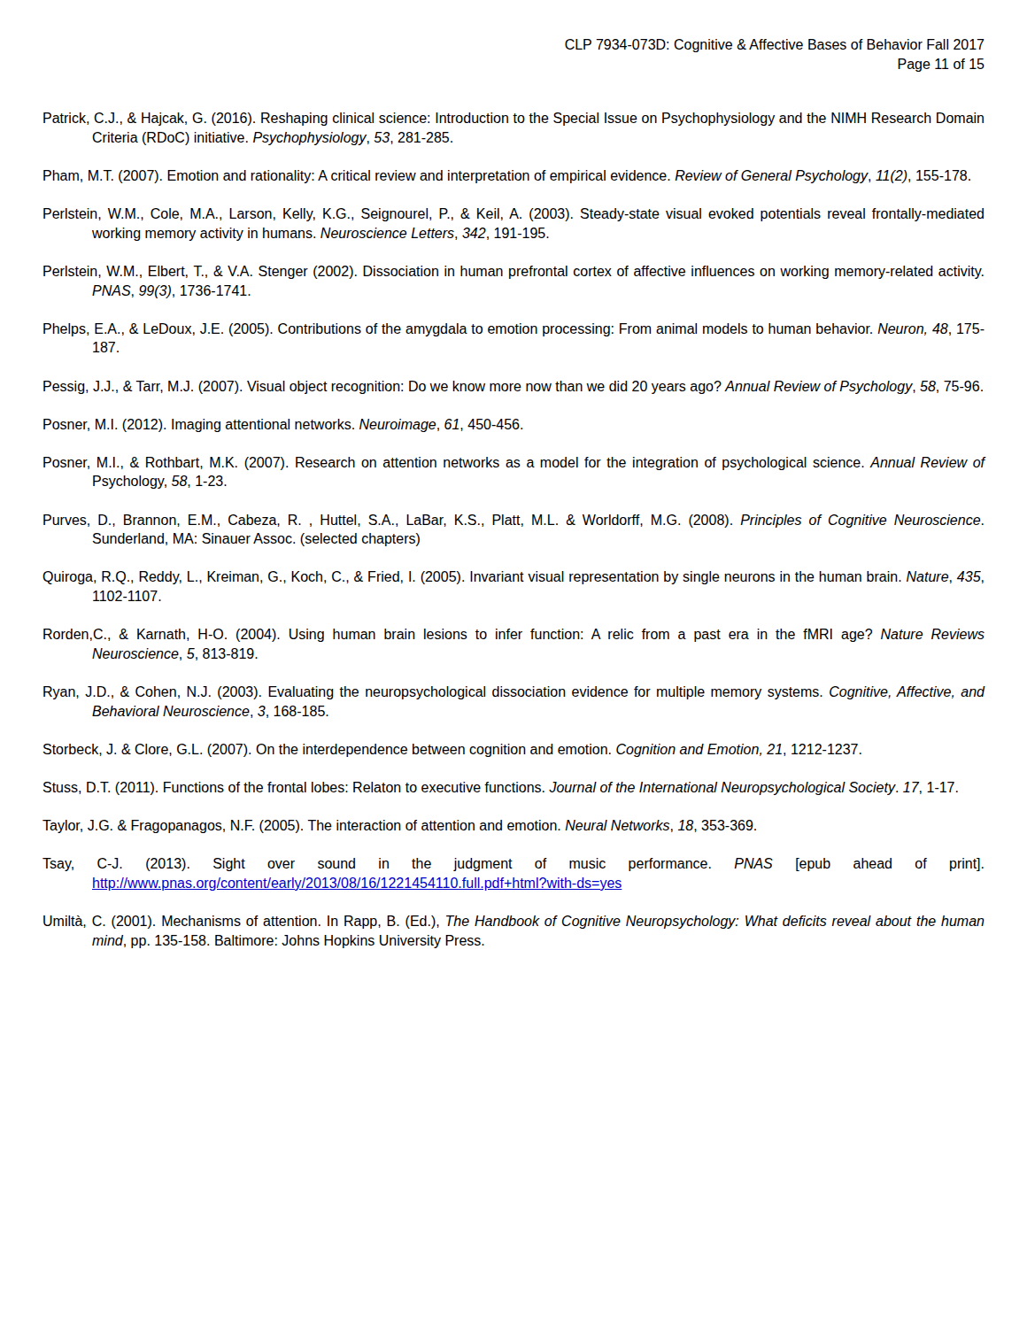CLP 7934-073D: Cognitive & Affective Bases of Behavior Fall 2017
Page 11 of 15
Patrick, C.J., & Hajcak, G. (2016). Reshaping clinical science: Introduction to the Special Issue on Psychophysiology and the NIMH Research Domain Criteria (RDoC) initiative. Psychophysiology, 53, 281-285.
Pham, M.T. (2007). Emotion and rationality: A critical review and interpretation of empirical evidence. Review of General Psychology, 11(2), 155-178.
Perlstein, W.M., Cole, M.A., Larson, Kelly, K.G., Seignourel, P., & Keil, A. (2003). Steady-state visual evoked potentials reveal frontally-mediated working memory activity in humans. Neuroscience Letters, 342, 191-195.
Perlstein, W.M., Elbert, T., & V.A. Stenger (2002). Dissociation in human prefrontal cortex of affective influences on working memory-related activity. PNAS, 99(3), 1736-1741.
Phelps, E.A., & LeDoux, J.E. (2005). Contributions of the amygdala to emotion processing: From animal models to human behavior. Neuron, 48, 175-187.
Pessig, J.J., & Tarr, M.J. (2007). Visual object recognition: Do we know more now than we did 20 years ago? Annual Review of Psychology, 58, 75-96.
Posner, M.I. (2012). Imaging attentional networks. Neuroimage, 61, 450-456.
Posner, M.I., & Rothbart, M.K. (2007). Research on attention networks as a model for the integration of psychological science. Annual Review of Psychology, 58, 1-23.
Purves, D., Brannon, E.M., Cabeza, R. , Huttel, S.A., LaBar, K.S., Platt, M.L. & Worldorff, M.G. (2008). Principles of Cognitive Neuroscience. Sunderland, MA: Sinauer Assoc. (selected chapters)
Quiroga, R.Q., Reddy, L., Kreiman, G., Koch, C., & Fried, I. (2005). Invariant visual representation by single neurons in the human brain. Nature, 435, 1102-1107.
Rorden,C., & Karnath, H-O. (2004). Using human brain lesions to infer function: A relic from a past era in the fMRI age? Nature Reviews Neuroscience, 5, 813-819.
Ryan, J.D., & Cohen, N.J. (2003). Evaluating the neuropsychological dissociation evidence for multiple memory systems. Cognitive, Affective, and Behavioral Neuroscience, 3, 168-185.
Storbeck, J. & Clore, G.L. (2007). On the interdependence between cognition and emotion. Cognition and Emotion, 21, 1212-1237.
Stuss, D.T. (2011). Functions of the frontal lobes: Relaton to executive functions. Journal of the International Neuropsychological Society. 17, 1-17.
Taylor, J.G. & Fragopanagos, N.F. (2005). The interaction of attention and emotion. Neural Networks, 18, 353-369.
Tsay, C-J. (2013). Sight over sound in the judgment of music performance. PNAS [epub ahead of print]. http://www.pnas.org/content/early/2013/08/16/1221454110.full.pdf+html?with-ds=yes
Umiltà, C. (2001). Mechanisms of attention. In Rapp, B. (Ed.), The Handbook of Cognitive Neuropsychology: What deficits reveal about the human mind, pp. 135-158. Baltimore: Johns Hopkins University Press.